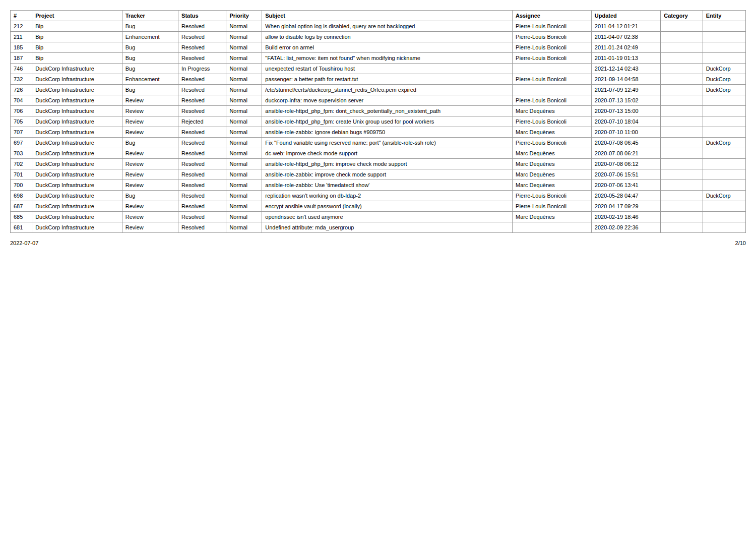| # | Project | Tracker | Status | Priority | Subject | Assignee | Updated | Category | Entity |
| --- | --- | --- | --- | --- | --- | --- | --- | --- | --- |
| 212 | Bip | Bug | Resolved | Normal | When global option log is disabled, query are not backlogged | Pierre-Louis Bonicoli | 2011-04-12 01:21 | | |
| 211 | Bip | Enhancement | Resolved | Normal | allow to disable logs by connection | Pierre-Louis Bonicoli | 2011-04-07 02:38 | | |
| 185 | Bip | Bug | Resolved | Normal | Build error on armel | Pierre-Louis Bonicoli | 2011-01-24 02:49 | | |
| 187 | Bip | Bug | Resolved | Normal | "FATAL: list_remove: item not found" when modifying nickname | Pierre-Louis Bonicoli | 2011-01-19 01:13 | | |
| 746 | DuckCorp Infrastructure | Bug | In Progress | Normal | unexpected restart of Toushirou host | | 2021-12-14 02:43 | | DuckCorp |
| 732 | DuckCorp Infrastructure | Enhancement | Resolved | Normal | passenger: a better path for restart.txt | Pierre-Louis Bonicoli | 2021-09-14 04:58 | | DuckCorp |
| 726 | DuckCorp Infrastructure | Bug | Resolved | Normal | /etc/stunnel/certs/duckcorp_stunnel_redis_Orfeo.pem expired | | 2021-07-09 12:49 | | DuckCorp |
| 704 | DuckCorp Infrastructure | Review | Resolved | Normal | duckcorp-infra: move supervision server | Pierre-Louis Bonicoli | 2020-07-13 15:02 | | |
| 706 | DuckCorp Infrastructure | Review | Resolved | Normal | ansible-role-httpd_php_fpm: dont_check_potentially_non_existent_path | Marc Dequènes | 2020-07-13 15:00 | | |
| 705 | DuckCorp Infrastructure | Review | Rejected | Normal | ansible-role-httpd_php_fpm: create Unix group used for pool workers | Pierre-Louis Bonicoli | 2020-07-10 18:04 | | |
| 707 | DuckCorp Infrastructure | Review | Resolved | Normal | ansible-role-zabbix: ignore debian bugs #909750 | Marc Dequènes | 2020-07-10 11:00 | | |
| 697 | DuckCorp Infrastructure | Bug | Resolved | Normal | Fix "Found variable using reserved name: port" (ansible-role-ssh role) | Pierre-Louis Bonicoli | 2020-07-08 06:45 | | DuckCorp |
| 703 | DuckCorp Infrastructure | Review | Resolved | Normal | dc-web: improve check mode support | Marc Dequènes | 2020-07-08 06:21 | | |
| 702 | DuckCorp Infrastructure | Review | Resolved | Normal | ansible-role-httpd_php_fpm: improve check mode support | Marc Dequènes | 2020-07-08 06:12 | | |
| 701 | DuckCorp Infrastructure | Review | Resolved | Normal | ansible-role-zabbix: improve check mode support | Marc Dequènes | 2020-07-06 15:51 | | |
| 700 | DuckCorp Infrastructure | Review | Resolved | Normal | ansible-role-zabbix: Use 'timedatectl show' | Marc Dequènes | 2020-07-06 13:41 | | |
| 698 | DuckCorp Infrastructure | Bug | Resolved | Normal | replication wasn't working on db-ldap-2 | Pierre-Louis Bonicoli | 2020-05-28 04:47 | | DuckCorp |
| 687 | DuckCorp Infrastructure | Review | Resolved | Normal | encrypt ansible vault password (locally) | Pierre-Louis Bonicoli | 2020-04-17 09:29 | | |
| 685 | DuckCorp Infrastructure | Review | Resolved | Normal | opendnssec isn't used anymore | Marc Dequènes | 2020-02-19 18:46 | | |
| 681 | DuckCorp Infrastructure | Review | Resolved | Normal | Undefined attribute: mda_usergroup | | 2020-02-09 22:36 | | |
2022-07-07 2/10